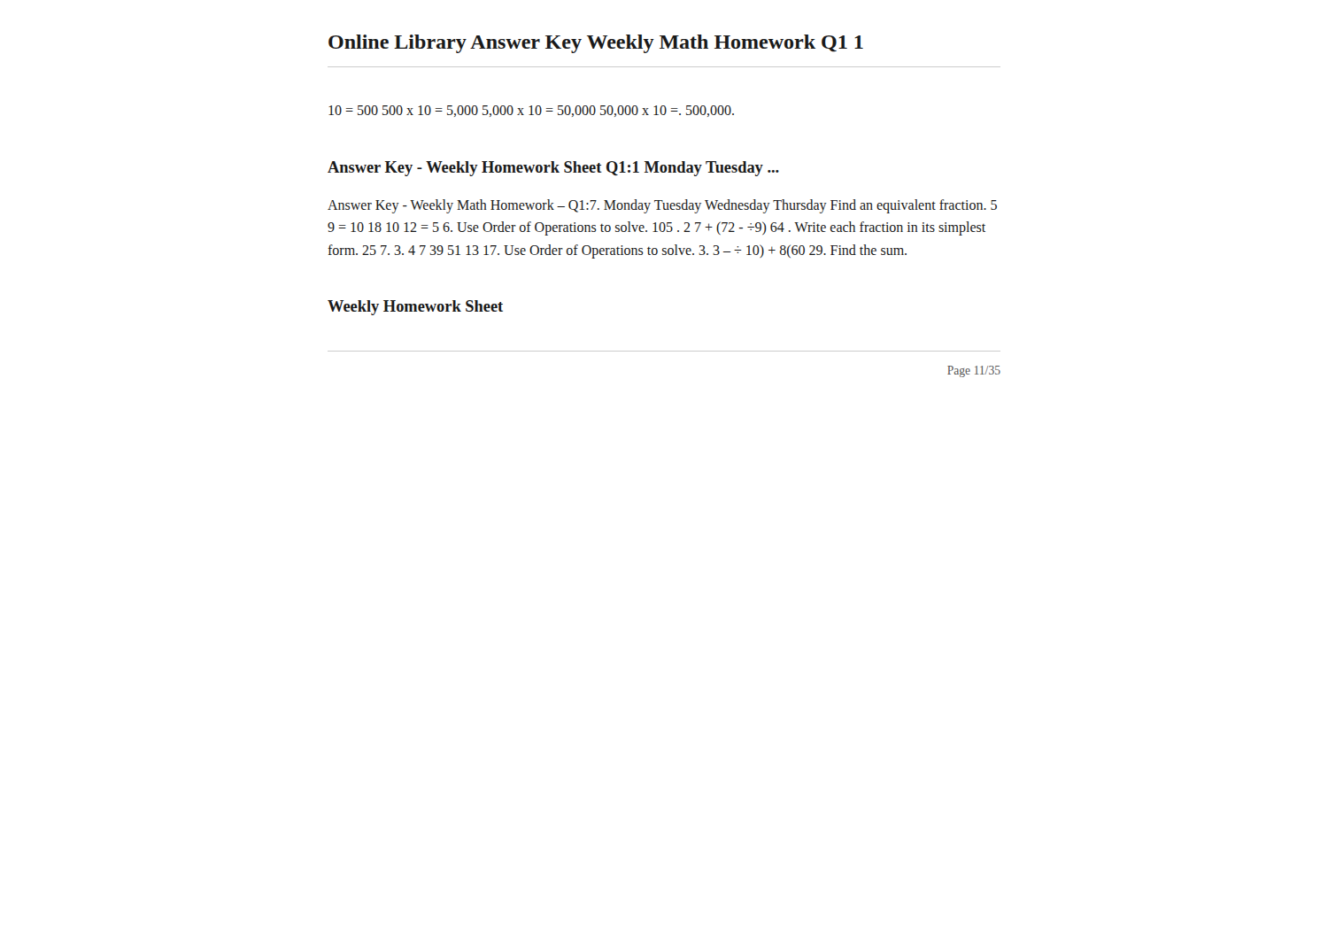Online Library Answer Key Weekly Math Homework Q1 1
10 = 500 500 x 10 = 5,000 5,000 x 10 = 50,000 50,000 x 10 =. 500,000.
Answer Key - Weekly Homework Sheet Q1:1 Monday Tuesday ...
Answer Key - Weekly Math Homework – Q1:7. Monday Tuesday Wednesday Thursday Find an equivalent fraction. 5 9 = 10 18 10 12 = 5 6. Use Order of Operations to solve. 105 . 2 7 + (72 - ÷9) 64 . Write each fraction in its simplest form. 25 7. 3. 4 7 39 51 13 17. Use Order of Operations to solve. 3. 3 – ÷ 10) + 8(60 29. Find the sum.
Weekly Homework Sheet
Page 11/35